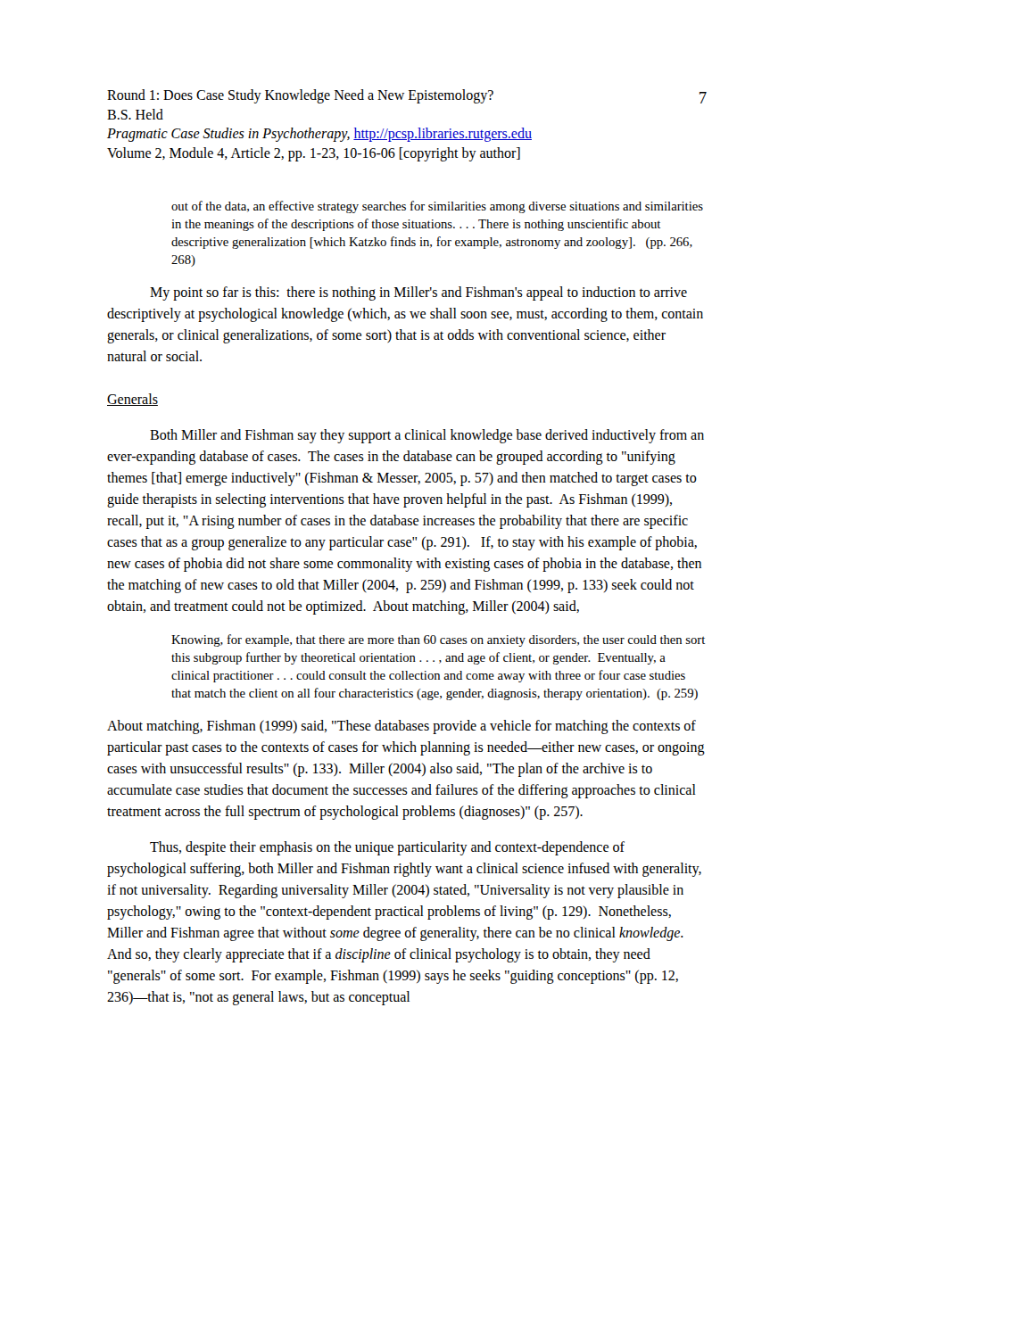7
Round 1: Does Case Study Knowledge Need a New Epistemology?
B.S. Held
Pragmatic Case Studies in Psychotherapy, http://pcsp.libraries.rutgers.edu
Volume 2, Module 4, Article 2, pp. 1-23, 10-16-06 [copyright by author]
out of the data, an effective strategy searches for similarities among diverse situations and similarities in the meanings of the descriptions of those situations. . . . There is nothing unscientific about descriptive generalization [which Katzko finds in, for example, astronomy and zoology]. (pp. 266, 268)
My point so far is this: there is nothing in Miller's and Fishman's appeal to induction to arrive descriptively at psychological knowledge (which, as we shall soon see, must, according to them, contain generals, or clinical generalizations, of some sort) that is at odds with conventional science, either natural or social.
Generals
Both Miller and Fishman say they support a clinical knowledge base derived inductively from an ever-expanding database of cases. The cases in the database can be grouped according to "unifying themes [that] emerge inductively" (Fishman & Messer, 2005, p. 57) and then matched to target cases to guide therapists in selecting interventions that have proven helpful in the past. As Fishman (1999), recall, put it, "A rising number of cases in the database increases the probability that there are specific cases that as a group generalize to any particular case" (p. 291). If, to stay with his example of phobia, new cases of phobia did not share some commonality with existing cases of phobia in the database, then the matching of new cases to old that Miller (2004, p. 259) and Fishman (1999, p. 133) seek could not obtain, and treatment could not be optimized. About matching, Miller (2004) said,
Knowing, for example, that there are more than 60 cases on anxiety disorders, the user could then sort this subgroup further by theoretical orientation . . . , and age of client, or gender. Eventually, a clinical practitioner . . . could consult the collection and come away with three or four case studies that match the client on all four characteristics (age, gender, diagnosis, therapy orientation). (p. 259)
About matching, Fishman (1999) said, "These databases provide a vehicle for matching the contexts of particular past cases to the contexts of cases for which planning is needed—either new cases, or ongoing cases with unsuccessful results" (p. 133). Miller (2004) also said, "The plan of the archive is to accumulate case studies that document the successes and failures of the differing approaches to clinical treatment across the full spectrum of psychological problems (diagnoses)" (p. 257).
Thus, despite their emphasis on the unique particularity and context-dependence of psychological suffering, both Miller and Fishman rightly want a clinical science infused with generality, if not universality. Regarding universality Miller (2004) stated, "Universality is not very plausible in psychology," owing to the "context-dependent practical problems of living" (p. 129). Nonetheless, Miller and Fishman agree that without some degree of generality, there can be no clinical knowledge. And so, they clearly appreciate that if a discipline of clinical psychology is to obtain, they need "generals" of some sort. For example, Fishman (1999) says he seeks "guiding conceptions" (pp. 12, 236)—that is, "not as general laws, but as conceptual